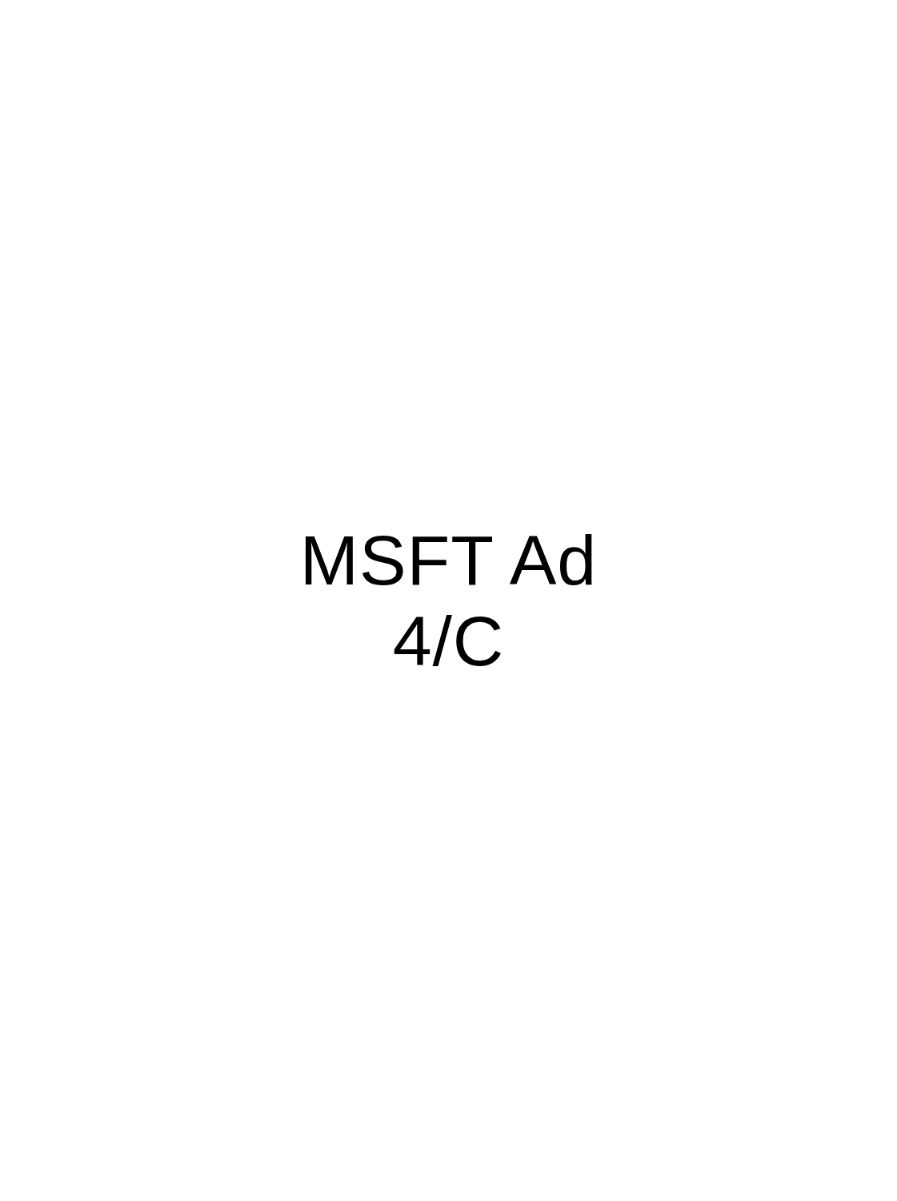MSFT Ad
4/C